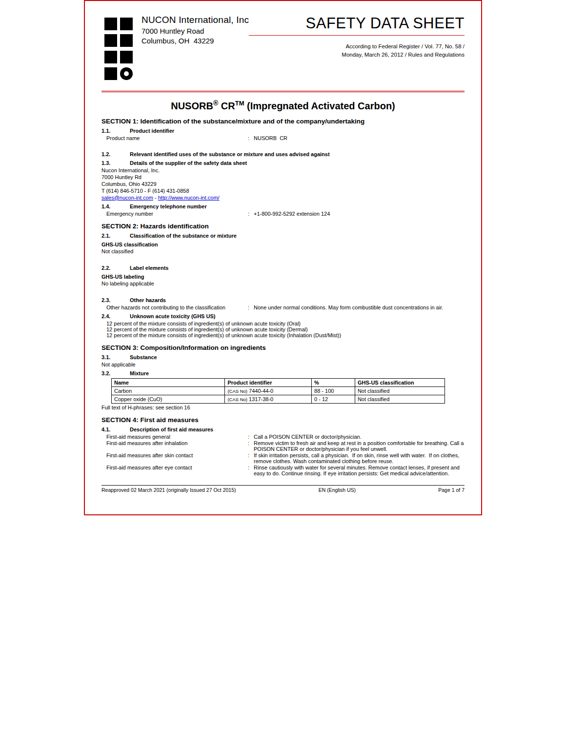NUCON International, Inc
7000 Huntley Road
Columbus, OH 43229
SAFETY DATA SHEET
According to Federal Register / Vol. 77, No. 58 /
Monday, March 26, 2012 / Rules and Regulations
NUSORB® CRTM (Impregnated Activated Carbon)
SECTION 1: Identification of the substance/mixture and of the company/undertaking
1.1. Product identifier
Product name
:
NUSORB CR
1.2. Relevant identified uses of the substance or mixture and uses advised against
1.3. Details of the supplier of the safety data sheet
Nucon International, Inc.
7000 Huntley Rd
Columbus, Ohio 43229
T (614) 846-5710 - F (614) 431-0858
sales@nucon-int.com - http://www.nucon-int.com/
1.4. Emergency telephone number
Emergency number
:
+1-800-992-5292 extension 124
SECTION 2: Hazards identification
2.1. Classification of the substance or mixture
GHS-US classification
Not classified
2.2. Label elements
GHS-US labeling
No labeling applicable
2.3. Other hazards
Other hazards not contributing to the classification
:
None under normal conditions. May form combustible dust concentrations in air.
2.4. Unknown acute toxicity (GHS US)
12 percent of the mixture consists of ingredient(s) of unknown acute toxicity (Oral)
12 percent of the mixture consists of ingredient(s) of unknown acute toxicity (Dermal)
12 percent of the mixture consists of ingredient(s) of unknown acute toxicity (Inhalation (Dust/Mist))
SECTION 3: Composition/Information on ingredients
3.1. Substance
Not applicable
3.2. Mixture
| Name | Product identifier | % | GHS-US classification |
| --- | --- | --- | --- |
| Carbon | (CAS No) 7440-44-0 | 88 - 100 | Not classified |
| Copper oxide (CuO) | (CAS No) 1317-38-0 | 0 - 12 | Not classified |
Full text of H-phrases: see section 16
SECTION 4: First aid measures
4.1. Description of first aid measures
First-aid measures general
:
Call a POISON CENTER or doctor/physician.
First-aid measures after inhalation
:
Remove victim to fresh air and keep at rest in a position comfortable for breathing. Call a POISON CENTER or doctor/physician if you feel unwell.
First-aid measures after skin contact
:
If skin irritation persists, call a physician. If on skin, rinse well with water. If on clothes, remove clothes. Wash contaminated clothing before reuse.
First-aid measures after eye contact
:
Rinse cautiously with water for several minutes. Remove contact lenses, if present and easy to do. Continue rinsing. If eye irritation persists: Get medical advice/attention.
Reapproved 02 March 2021 (originally Issued 27 Oct 2015)
EN (English US)
Page 1 of 7